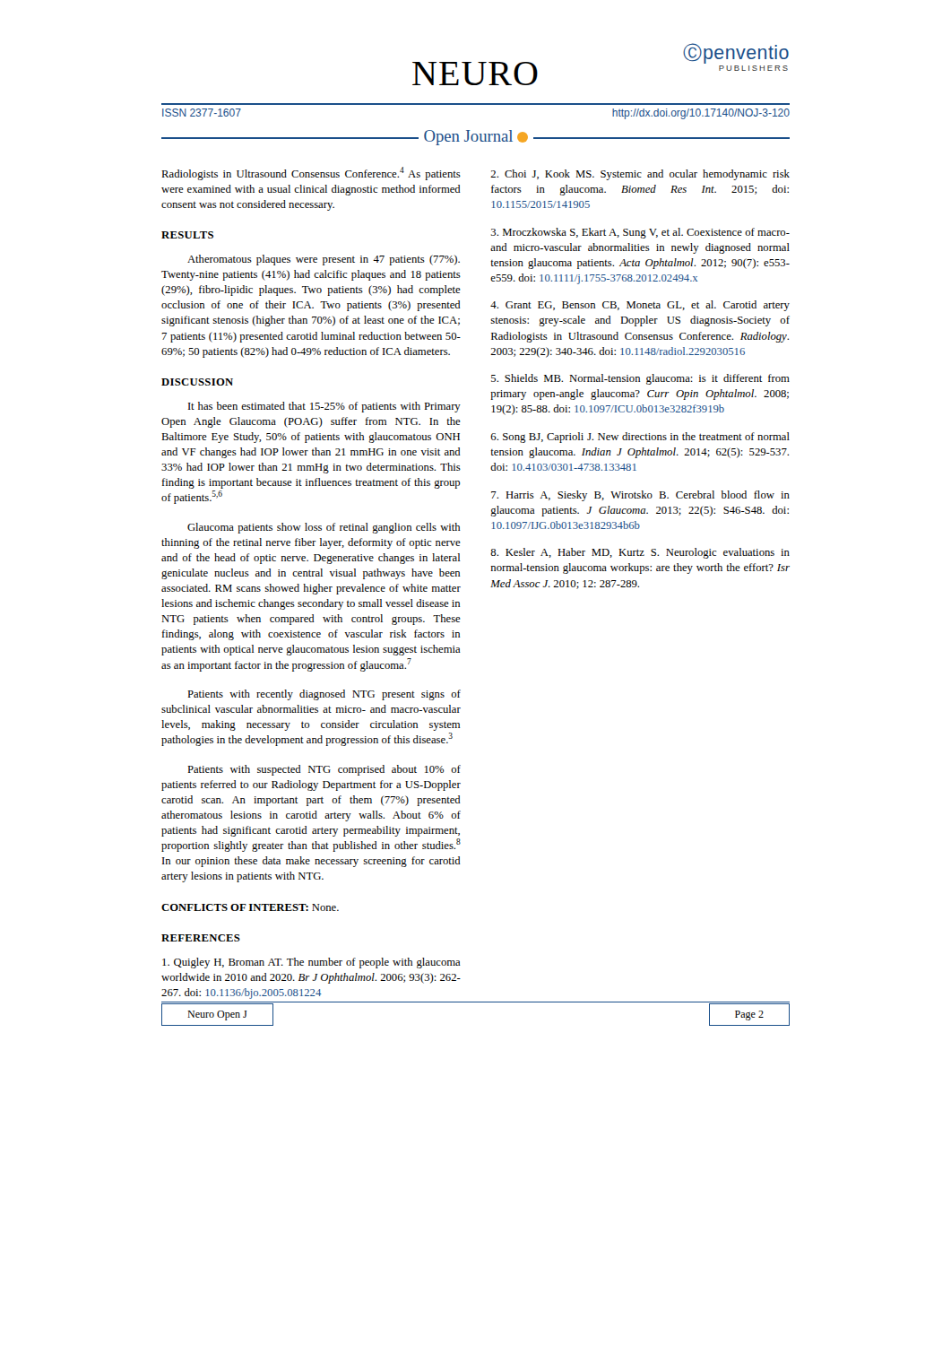Ⓒpenventio
PUBLISHERS
NEURO
ISSN 2377-1607
http://dx.doi.org/10.17140/NOJ-3-120
Open Journal
Radiologists in Ultrasound Consensus Conference.4 As patients were examined with a usual clinical diagnostic method informed consent was not considered necessary.
RESULTS
Atheromatous plaques were present in 47 patients (77%). Twenty-nine patients (41%) had calcific plaques and 18 patients (29%), fibro-lipidic plaques. Two patients (3%) had complete occlusion of one of their ICA. Two patients (3%) presented significant stenosis (higher than 70%) of at least one of the ICA; 7 patients (11%) presented carotid luminal reduction between 50-69%; 50 patients (82%) had 0-49% reduction of ICA diameters.
DISCUSSION
It has been estimated that 15-25% of patients with Primary Open Angle Glaucoma (POAG) suffer from NTG. In the Baltimore Eye Study, 50% of patients with glaucomatous ONH and VF changes had IOP lower than 21 mmHG in one visit and 33% had IOP lower than 21 mmHg in two determinations. This finding is important because it influences treatment of this group of patients.5,6
Glaucoma patients show loss of retinal ganglion cells with thinning of the retinal nerve fiber layer, deformity of optic nerve and of the head of optic nerve. Degenerative changes in lateral geniculate nucleus and in central visual pathways have been associated. RM scans showed higher prevalence of white matter lesions and ischemic changes secondary to small vessel disease in NTG patients when compared with control groups. These findings, along with coexistence of vascular risk factors in patients with optical nerve glaucomatous lesion suggest ischemia as an important factor in the progression of glaucoma.7
Patients with recently diagnosed NTG present signs of subclinical vascular abnormalities at micro- and macro-vascular levels, making necessary to consider circulation system pathologies in the development and progression of this disease.3
Patients with suspected NTG comprised about 10% of patients referred to our Radiology Department for a US-Doppler carotid scan. An important part of them (77%) presented atheromatous lesions in carotid artery walls. About 6% of patients had significant carotid artery permeability impairment, proportion slightly greater than that published in other studies.8 In our opinion these data make necessary screening for carotid artery lesions in patients with NTG.
CONFLICTS OF INTEREST: None.
REFERENCES
1. Quigley H, Broman AT. The number of people with glaucoma worldwide in 2010 and 2020. Br J Ophthalmol. 2006; 93(3): 262-267. doi: 10.1136/bjo.2005.081224
2. Choi J, Kook MS. Systemic and ocular hemodynamic risk factors in glaucoma. Biomed Res Int. 2015; doi: 10.1155/2015/141905
3. Mroczkowska S, Ekart A, Sung V, et al. Coexistence of macro- and micro-vascular abnormalities in newly diagnosed normal tension glaucoma patients. Acta Ophtalmol. 2012; 90(7): e553-e559. doi: 10.1111/j.1755-3768.2012.02494.x
4. Grant EG, Benson CB, Moneta GL, et al. Carotid artery stenosis: grey-scale and Doppler US diagnosis-Society of Radiologists in Ultrasound Consensus Conference. Radiology. 2003; 229(2): 340-346. doi: 10.1148/radiol.2292030516
5. Shields MB. Normal-tension glaucoma: is it different from primary open-angle glaucoma? Curr Opin Ophtalmol. 2008; 19(2): 85-88. doi: 10.1097/ICU.0b013e3282f3919b
6. Song BJ, Caprioli J. New directions in the treatment of normal tension glaucoma. Indian J Ophtalmol. 2014; 62(5): 529-537. doi: 10.4103/0301-4738.133481
7. Harris A, Siesky B, Wirotsko B. Cerebral blood flow in glaucoma patients. J Glaucoma. 2013; 22(5): S46-S48. doi: 10.1097/IJG.0b013e3182934b6b
8. Kesler A, Haber MD, Kurtz S. Neurologic evaluations in normal-tension glaucoma workups: are they worth the effort? Isr Med Assoc J. 2010; 12: 287-289.
Neuro Open J
Page 2